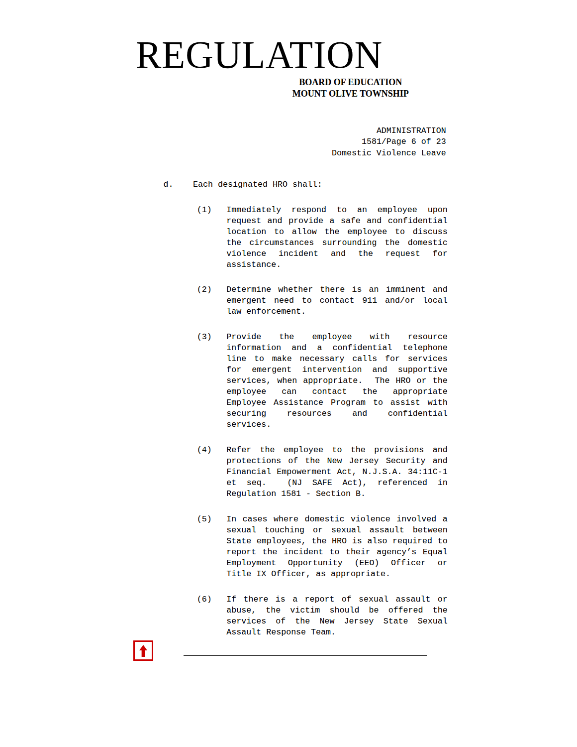REGULATION
BOARD OF EDUCATION
MOUNT OLIVE TOWNSHIP
ADMINISTRATION
1581/Page 6 of 23
Domestic Violence Leave
d. Each designated HRO shall:
(1) Immediately respond to an employee upon request and provide a safe and confidential location to allow the employee to discuss the circumstances surrounding the domestic violence incident and the request for assistance.
(2) Determine whether there is an imminent and emergent need to contact 911 and/or local law enforcement.
(3) Provide the employee with resource information and a confidential telephone line to make necessary calls for services for emergent intervention and supportive services, when appropriate. The HRO or the employee can contact the appropriate Employee Assistance Program to assist with securing resources and confidential services.
(4) Refer the employee to the provisions and protections of the New Jersey Security and Financial Empowerment Act, N.J.S.A. 34:11C-1 et seq. (NJ SAFE Act), referenced in Regulation 1581 - Section B.
(5) In cases where domestic violence involved a sexual touching or sexual assault between State employees, the HRO is also required to report the incident to their agency’s Equal Employment Opportunity (EEO) Officer or Title IX Officer, as appropriate.
(6) If there is a report of sexual assault or abuse, the victim should be offered the services of the New Jersey State Sexual Assault Response Team.